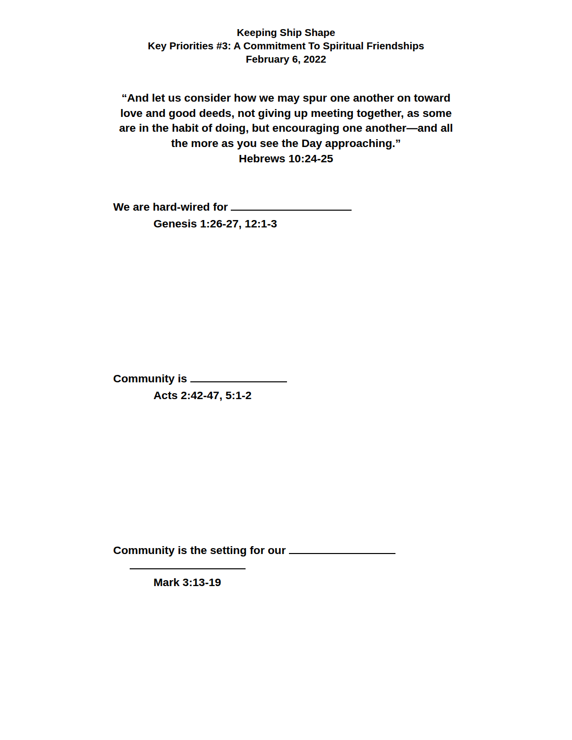Keeping Ship Shape Key Priorities #3: A Commitment To Spiritual Friendships February 6, 2022
“And let us consider how we may spur one another on toward love and good deeds, not giving up meeting together, as some are in the habit of doing, but encouraging one another—and all the more as you see the Day approaching.” Hebrews 10:24-25
We are hard-wired for Genesis 1:26-27, 12:1-3
Community is Acts 2:42-47, 5:1-2
Community is the setting for our Mark 3:13-19